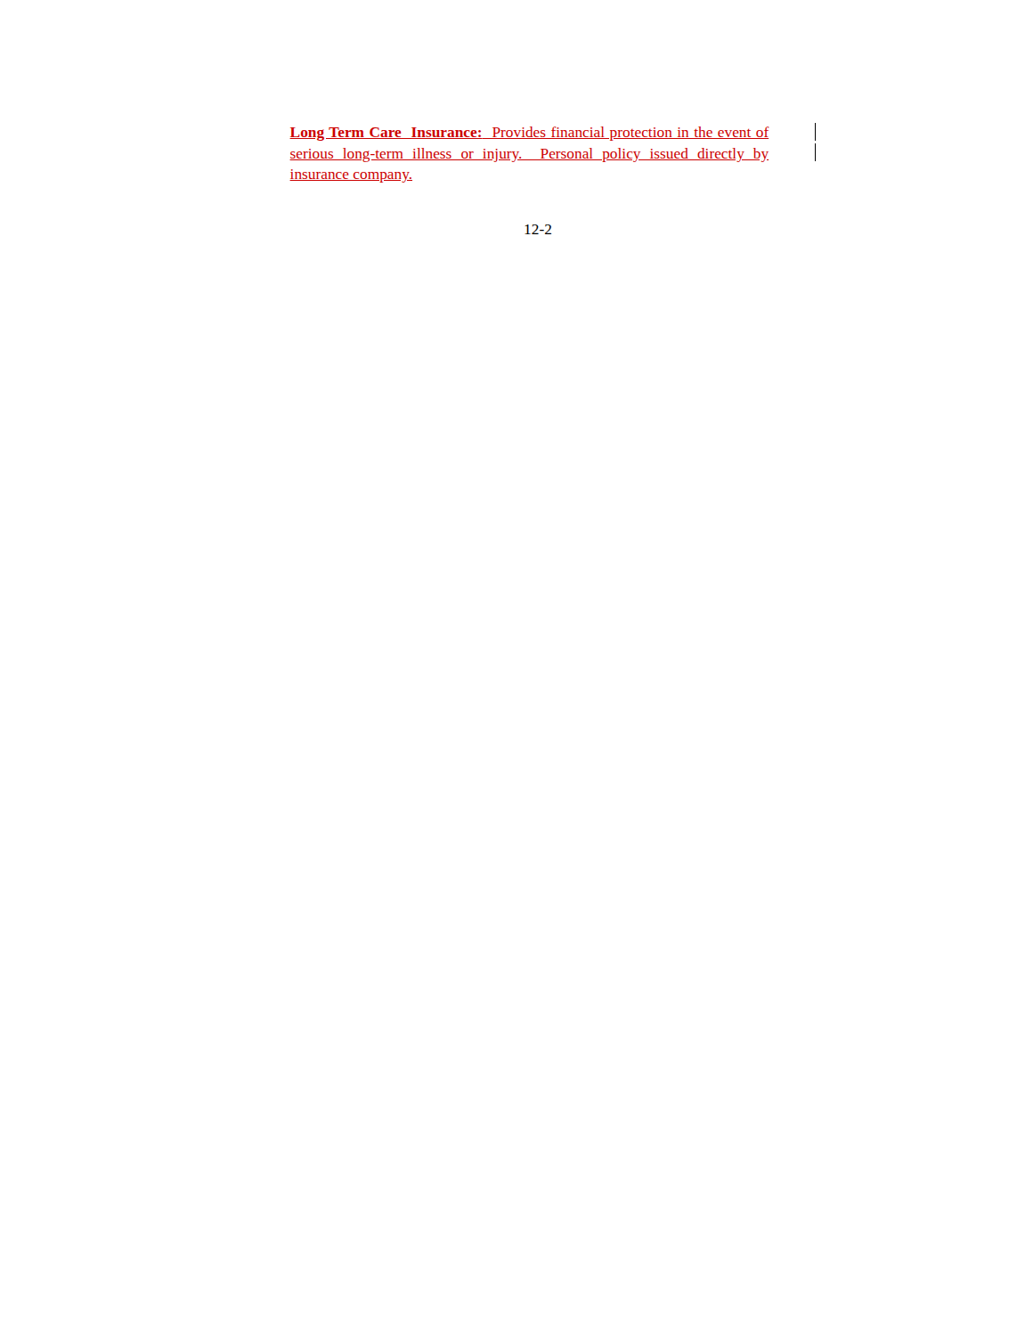Long Term Care Insurance: Provides financial protection in the event of serious long-term illness or injury. Personal policy issued directly by insurance company.
12-2